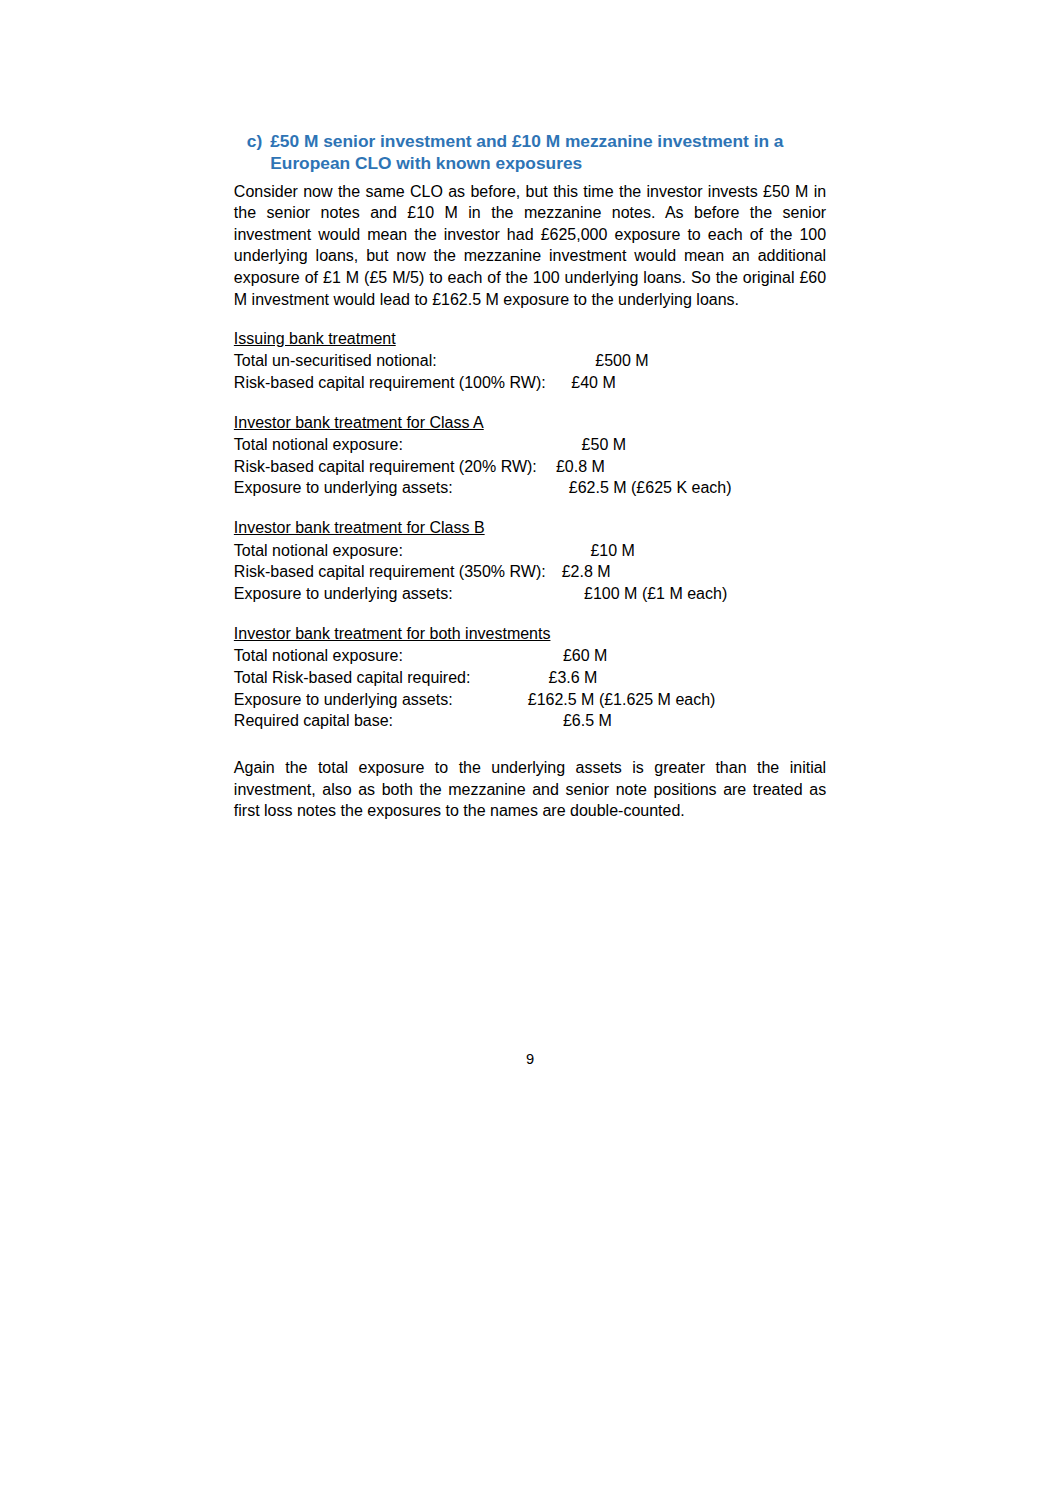c)£50 M senior investment and £10 M mezzanine investment in a European CLO with known exposures
Consider now the same CLO as before, but this time the investor invests £50 M in the senior notes and £10 M in the mezzanine notes. As before the senior investment would mean the investor had £625,000 exposure to each of the 100 underlying loans, but now the mezzanine investment would mean an additional exposure of £1 M (£5 M/5) to each of the 100 underlying loans. So the original £60 M investment would lead to £162.5 M exposure to the underlying loans.
Issuing bank treatment
| Total un-securitised notional: | £500 M |
| Risk-based capital requirement (100% RW): | £40 M |
Investor bank treatment for Class A
| Total notional exposure: | £50 M |
| Risk-based capital requirement (20% RW): | £0.8 M |
| Exposure to underlying assets: | £62.5 M (£625 K each) |
Investor bank treatment for Class B
| Total notional exposure: | £10 M |
| Risk-based capital requirement (350% RW): | £2.8 M |
| Exposure to underlying assets: | £100 M (£1 M each) |
Investor bank treatment for both investments
| Total notional exposure: | £60 M |
| Total Risk-based capital required: | £3.6 M |
| Exposure to underlying assets: | £162.5 M (£1.625 M each) |
| Required capital base: | £6.5 M |
Again the total exposure to the underlying assets is greater than the initial investment, also as both the mezzanine and senior note positions are treated as first loss notes the exposures to the names are double-counted.
9